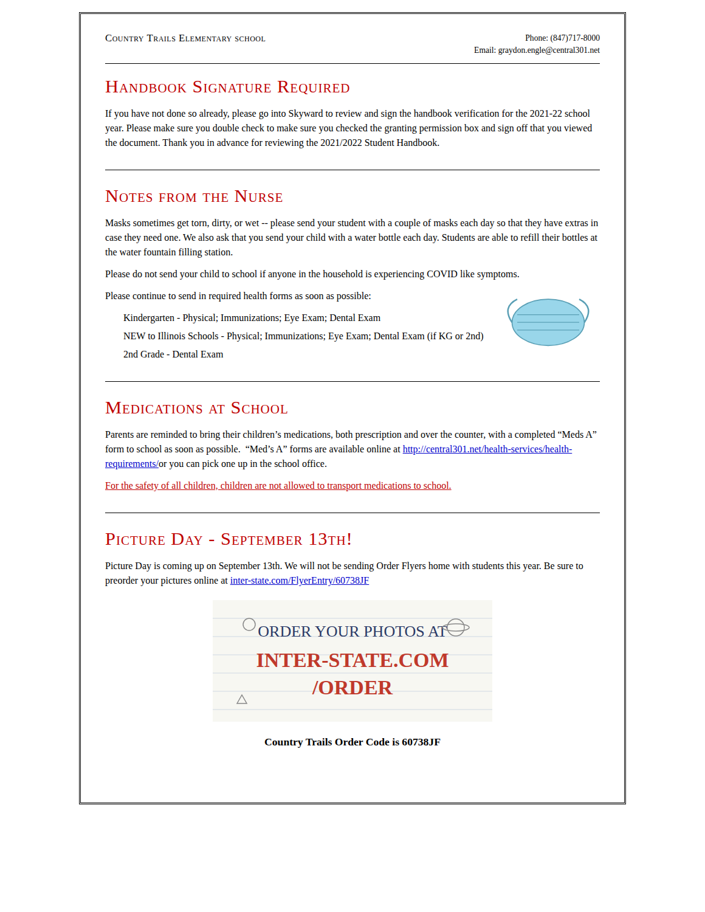Country Trails Elementary school
Phone: (847)717-8000
Email: graydon.engle@central301.net
Handbook Signature Required
If you have not done so already, please go into Skyward to review and sign the handbook verification for the 2021-22 school year. Please make sure you double check to make sure you checked the granting permission box and sign off that you viewed the document. Thank you in advance for reviewing the 2021/2022 Student Handbook.
Notes from the Nurse
Masks sometimes get torn, dirty, or wet -- please send your student with a couple of masks each day so that they have extras in case they need one. We also ask that you send your child with a water bottle each day. Students are able to refill their bottles at the water fountain filling station.
Please do not send your child to school if anyone in the household is experiencing COVID like symptoms.
Please continue to send in required health forms as soon as possible:
Kindergarten - Physical; Immunizations; Eye Exam; Dental Exam
NEW to Illinois Schools - Physical; Immunizations; Eye Exam; Dental Exam (if KG or 2nd)
2nd Grade - Dental Exam
Medications at School
Parents are reminded to bring their children’s medications, both prescription and over the counter, with a completed “Meds A” form to school as soon as possible. “Med’s A” forms are available online at http://central301.net/health-services/health-requirements/or you can pick one up in the school office.
For the safety of all children, children are not allowed to transport medications to school.
Picture Day - September 13th!
Picture Day is coming up on September 13th. We will not be sending Order Flyers home with students this year. Be sure to preorder your pictures online at inter-state.com/FlyerEntry/60738JF
Country Trails Order Code is 60738JF